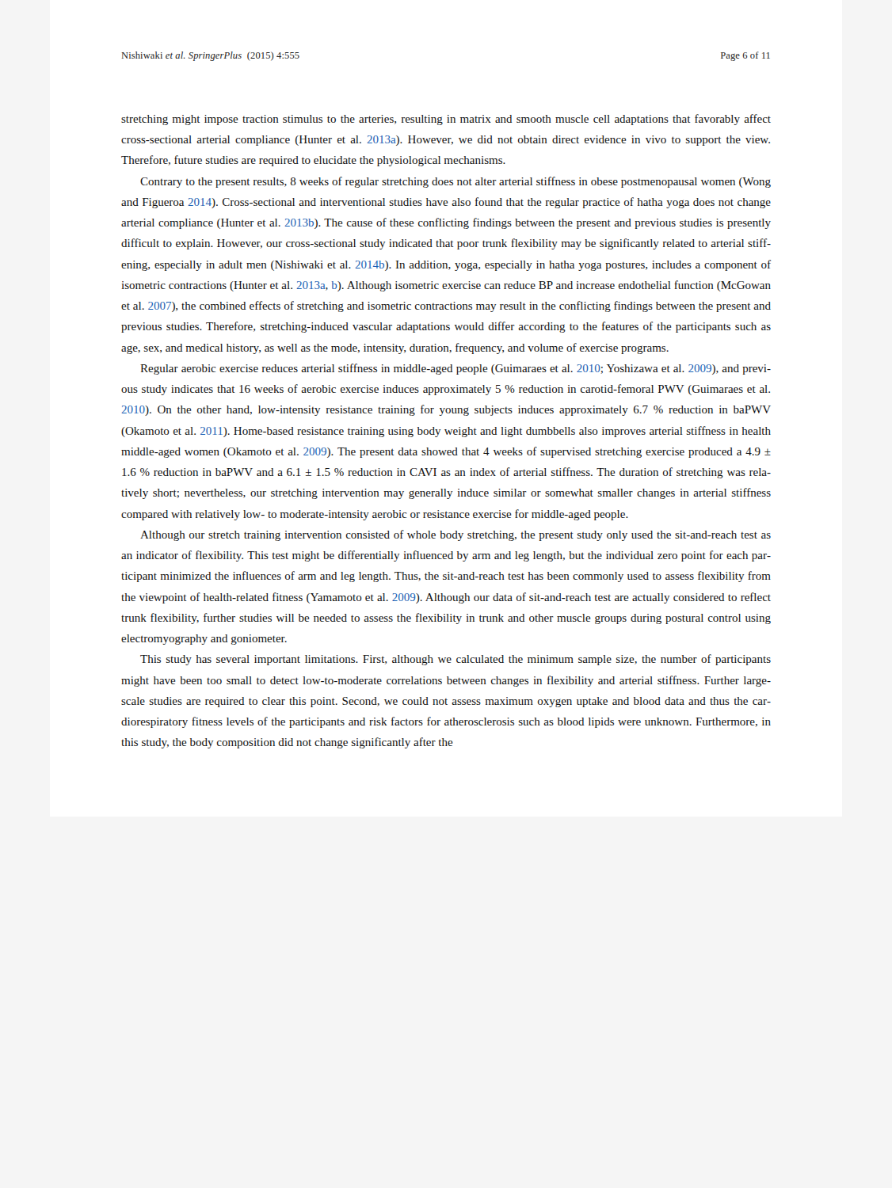Nishiwaki et al. SpringerPlus (2015) 4:555 Page 6 of 11
stretching might impose traction stimulus to the arteries, resulting in matrix and smooth muscle cell adaptations that favorably affect cross-sectional arterial compliance (Hunter et al. 2013a). However, we did not obtain direct evidence in vivo to support the view. Therefore, future studies are required to elucidate the physiological mechanisms.
Contrary to the present results, 8 weeks of regular stretching does not alter arterial stiffness in obese postmenopausal women (Wong and Figueroa 2014). Cross-sectional and interventional studies have also found that the regular practice of hatha yoga does not change arterial compliance (Hunter et al. 2013b). The cause of these conflicting findings between the present and previous studies is presently difficult to explain. However, our cross-sectional study indicated that poor trunk flexibility may be significantly related to arterial stiffening, especially in adult men (Nishiwaki et al. 2014b). In addition, yoga, especially in hatha yoga postures, includes a component of isometric contractions (Hunter et al. 2013a, b). Although isometric exercise can reduce BP and increase endothelial function (McGowan et al. 2007), the combined effects of stretching and isometric contractions may result in the conflicting findings between the present and previous studies. Therefore, stretching-induced vascular adaptations would differ according to the features of the participants such as age, sex, and medical history, as well as the mode, intensity, duration, frequency, and volume of exercise programs.
Regular aerobic exercise reduces arterial stiffness in middle-aged people (Guimaraes et al. 2010; Yoshizawa et al. 2009), and previous study indicates that 16 weeks of aerobic exercise induces approximately 5 % reduction in carotid-femoral PWV (Guimaraes et al. 2010). On the other hand, low-intensity resistance training for young subjects induces approximately 6.7 % reduction in baPWV (Okamoto et al. 2011). Home-based resistance training using body weight and light dumbbells also improves arterial stiffness in health middle-aged women (Okamoto et al. 2009). The present data showed that 4 weeks of supervised stretching exercise produced a 4.9 ± 1.6 % reduction in baPWV and a 6.1 ± 1.5 % reduction in CAVI as an index of arterial stiffness. The duration of stretching was relatively short; nevertheless, our stretching intervention may generally induce similar or somewhat smaller changes in arterial stiffness compared with relatively low- to moderate-intensity aerobic or resistance exercise for middle-aged people.
Although our stretch training intervention consisted of whole body stretching, the present study only used the sit-and-reach test as an indicator of flexibility. This test might be differentially influenced by arm and leg length, but the individual zero point for each participant minimized the influences of arm and leg length. Thus, the sit-and-reach test has been commonly used to assess flexibility from the viewpoint of health-related fitness (Yamamoto et al. 2009). Although our data of sit-and-reach test are actually considered to reflect trunk flexibility, further studies will be needed to assess the flexibility in trunk and other muscle groups during postural control using electromyography and goniometer.
This study has several important limitations. First, although we calculated the minimum sample size, the number of participants might have been too small to detect low-to-moderate correlations between changes in flexibility and arterial stiffness. Further large-scale studies are required to clear this point. Second, we could not assess maximum oxygen uptake and blood data and thus the cardiorespiratory fitness levels of the participants and risk factors for atherosclerosis such as blood lipids were unknown. Furthermore, in this study, the body composition did not change significantly after the